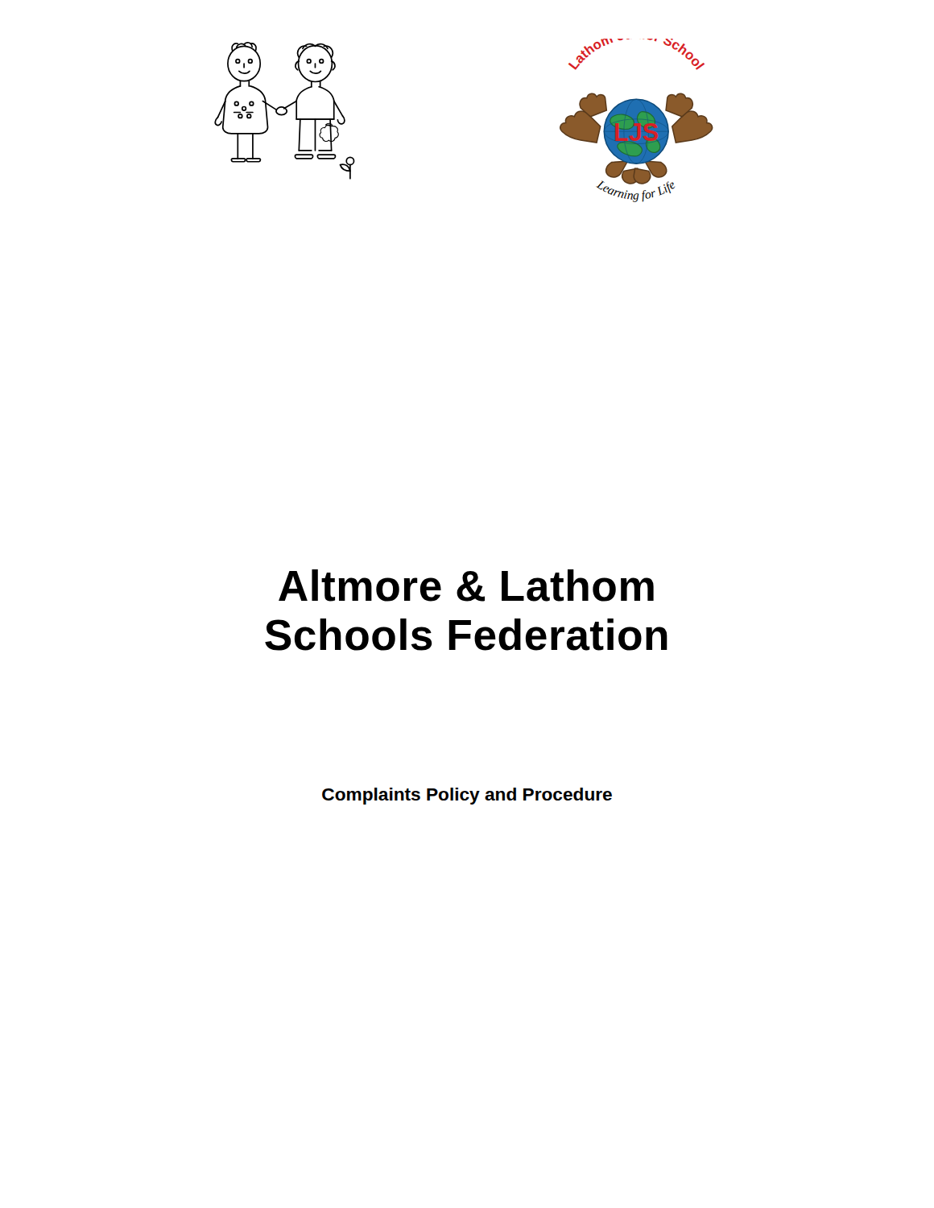Line drawing of two children holding hands beside a flower
Lathom Junior School logo with hands around a globe and the words Learning for Life LJS Lathom Junior School Learning for Life
Altmore & Lathom
Schools Federation
Complaints Policy and Procedure